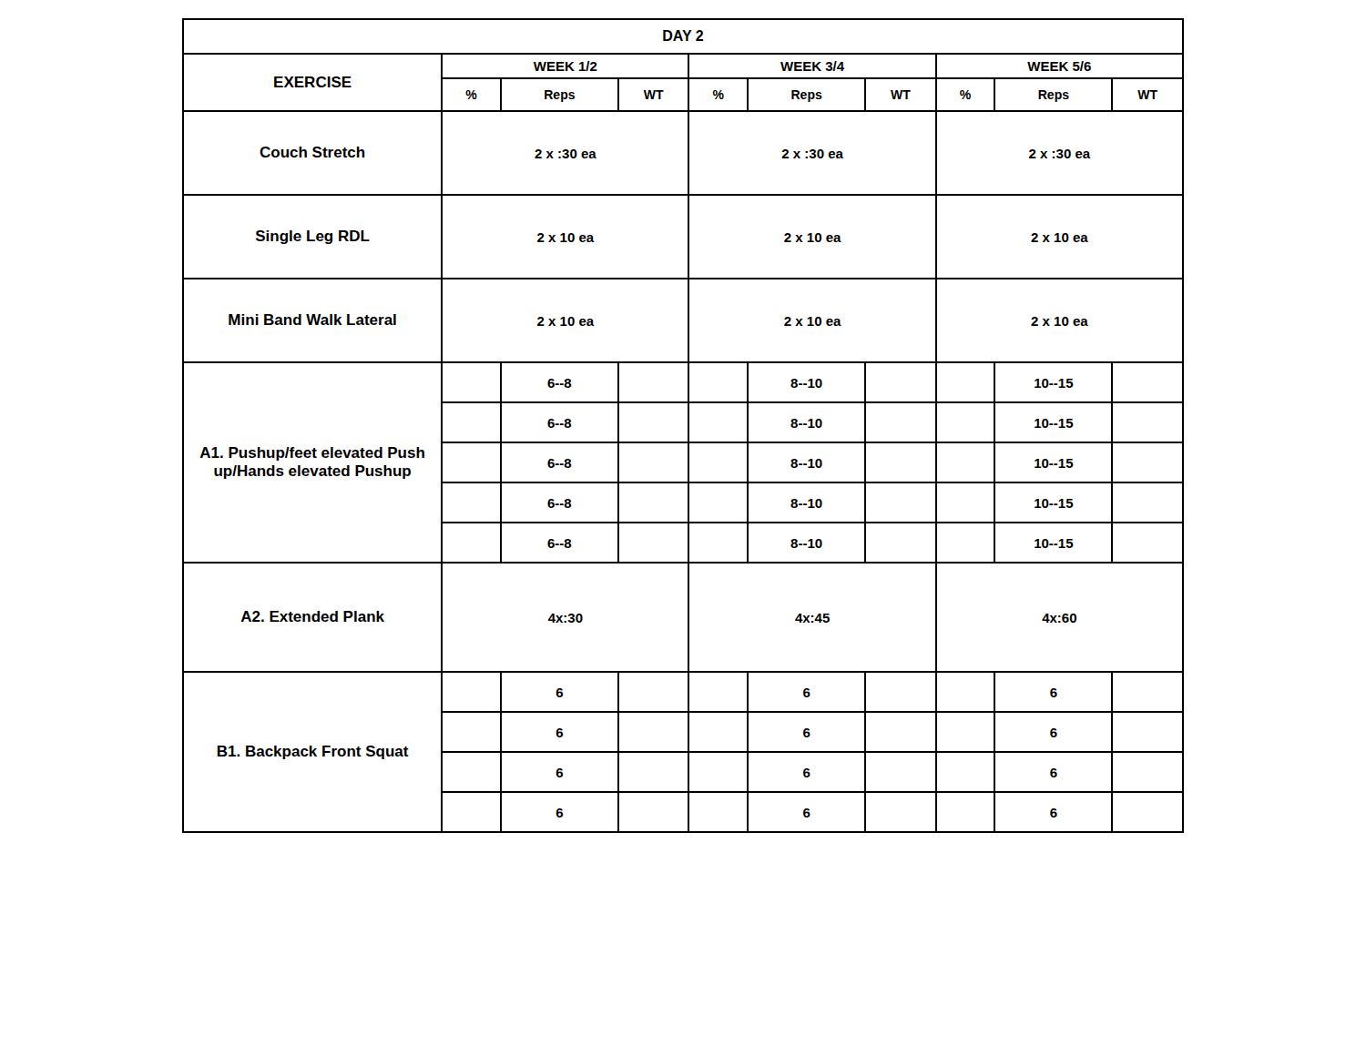| DAY 2 |
| EXERCISE | WEEK 1/2 | WEEK 3/4 | WEEK 5/6 |
| % | Reps | WT | % | Reps | WT | % | Reps | WT |
| Couch Stretch | 2 x :30 ea | 2 x :30 ea | 2 x :30 ea |
| Single Leg RDL | 2 x 10 ea | 2 x 10 ea | 2 x 10 ea |
| Mini Band Walk Lateral | 2 x 10 ea | 2 x 10 ea | 2 x 10 ea |
| A1. Pushup/feet elevated Push up/Hands elevated Pushup | | 6--8 | | | 8--10 | | | 10--15 | |
| | 6--8 | | | 8--10 | | | 10--15 | |
| | 6--8 | | | 8--10 | | | 10--15 | |
| | 6--8 | | | 8--10 | | | 10--15 | |
| | 6--8 | | | 8--10 | | | 10--15 | |
| A2. Extended Plank | 4x:30 | 4x:45 | 4x:60 |
| B1. Backpack Front Squat | | 6 | | | 6 | | | 6 | |
| | 6 | | | 6 | | | 6 | |
| | 6 | | | 6 | | | 6 | |
| | 6 | | | 6 | | | 6 | |